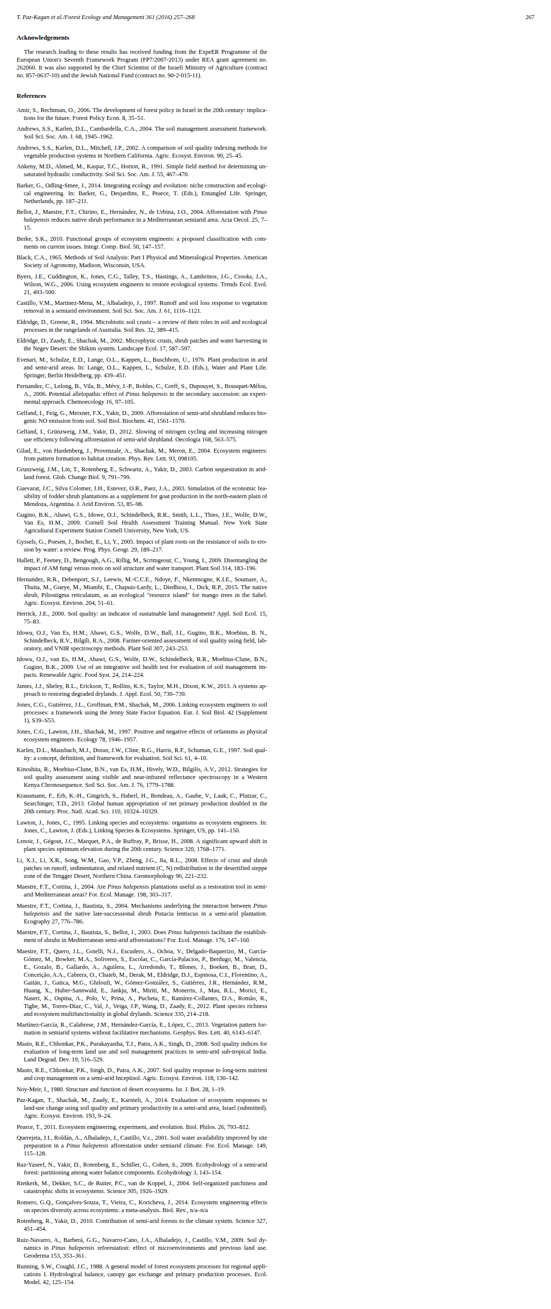T. Paz-Kagan et al./Forest Ecology and Management 361 (2016) 257–268 267
Acknowledgements
The research leading to these results has received funding from the ExpeER Programme of the European Union's Seventh Framework Program (FP7/2007-2013) under REA grant agreement no. 262060. It was also supported by the Chief Scientist of the Israeli Ministry of Agriculture (contract no. 857-0637-10) and the Jewish National Fund (contract no. 90-2-015-11).
References
Amir, S., Rechtman, O., 2006. The development of forest policy in Israel in the 20th century: implications for the future. Forest Policy Econ. 8, 35–51.
Andrews, S.S., Karlen, D.L., Cambardella, C.A., 2004. The soil management assessment framework. Soil Sci. Soc. Am. J. 68, 1945–1962.
Andrews, S.S., Karlen, D.L., Mitchell, J.P., 2002. A comparison of soil quality indexing methods for vegetable production systems in Northern California. Agric. Ecosyst. Environ. 90, 25–45.
Ankeny, M.D., Ahmed, M., Kaspar, T.C., Horton, R., 1991. Simple field method for determining unsaturated hydraulic conductivity. Soil Sci. Soc. Am. J. 55, 467–470.
Barker, G., Odling-Smee, J., 2014. Integrating ecology and evolution: niche construction and ecological engineering. In: Barker, G., Desjardins, E., Pearce, T. (Eds.), Entangled Life. Springer, Netherlands, pp. 187–211.
Bellot, J., Maestre, F.T., Chirino, E., Hernández, N., de Urbina, J.O., 2004. Afforestation with Pinus halepensis reduces native shrub performance in a Mediterranean semiarid area. Acta Oecol. 25, 7–15.
Berke, S.K., 2010. Functional groups of ecosystem engineers: a proposed classification with comments on current issues. Integr. Comp. Biol. 50, 147–157.
Black, C.A., 1965. Methods of Soil Analysis: Part I Physical and Mineralogical Properties. American Society of Agronomy, Madison, Wisconsin, USA.
Byers, J.E., Cuddington, K., Jones, C.G., Talley, T.S., Hastings, A., Lambrinos, J.G., Crooks, J.A., Wilson, W.G., 2006. Using ecosystem engineers to restore ecological systems. Trends Ecol. Evol. 21, 493–500.
Castillo, V.M., Martinez-Mena, M., Albaladejo, J., 1997. Runoff and soil loss response to vegetation removal in a semiarid environment. Soil Sci. Soc. Am. J. 61, 1116–1121.
Eldridge, D., Greene, R., 1994. Microbiotic soil crusts – a review of their roles in soil and ecological processes in the rangelands of Australia. Soil Res. 32, 389–415.
Eldridge, D., Zaady, E., Shachak, M., 2002. Microphytic crusts, shrub patches and water harvesting in the Negev Desert: the Shikim system. Landscape Ecol. 17, 587–597.
Evenari, M., Schulze, E.D., Lange, O.L., Kappen, L., Buschbom, U., 1976. Plant production in arid and semi-arid areas. In: Lange, O.L., Kappen, L., Schulze, E.D. (Eds.), Water and Plant Life. Springer, Berlin Heidelberg, pp. 439–451.
Fernandez, C., Lelong, B., Vila, B., Mévy, J.-P., Robles, C., Greff, S., Dupouyet, S., Bousquet-Mélou, A., 2006. Potential allelopathic effect of Pinus halepensis in the secondary succession: an experimental approach. Chemoecology 16, 97–105.
Gelfand, I., Feig, G., Meixner, F.X., Yakir, D., 2009. Afforestation of semi-arid shrubland reduces biogenic NO emission from soil. Soil Biol. Biochem. 41, 1561–1570.
Gelfand, I., Grünzweig, J.M., Yakir, D., 2012. Slowing of nitrogen cycling and increasing nitrogen use efficiency following afforestation of semi-arid shrubland. Oecologia 168, 563–575.
Gilad, E., von Hardenberg, J., Provenzale, A., Shachak, M., Meron, E., 2004. Ecosystem engineers: from pattern formation to habitat creation. Phys. Rev. Lett. 93, 098105.
Grunzweig, J.M., Lin, T., Rotenberg, E., Schwartz, A., Yakir, D., 2003. Carbon sequestration in arid-land forest. Glob. Change Biol. 9, 791–799.
Guevarat, J.C., Silva Colomer, J.H., Estevez, O.R., Paez, J.A., 2003. Simulation of the economic feasibility of fodder shrub plantations as a supplement for goat production in the north-eastern plain of Mendoza, Argentina. J. Arid Environ. 53, 85–98.
Gugino, B.K., Abawi, G.S., Idowe, O.J., Schindelbeck, R.R., Smith, L.L., Thies, J.E., Wolfe, D.W., Van Es, H.M., 2009. Cornell Soil Health Assessment Training Manual. New York State Agricultural Experiment Station Cornell University, New York, US.
Gyssels, G., Poesen, J., Bochet, E., Li, Y., 2005. Impact of plant roots on the resistance of soils to erosion by water: a review. Prog. Phys. Geogr. 29, 189–217.
Hallett, P., Feeney, D., Bengough, A.G., Rillig, M., Scrimgeour, C., Young, I., 2009. Disentangling the impact of AM fungi versus roots on soil structure and water transport. Plant Soil 314, 183–196.
Hernandez, R.R., Debenport, S.J., Leewis, M.-C.C.E., Ndoye, F., Nkenmogne, K.I.E., Soumare, A., Thuita, M., Gueye, M., Miambi, E., Chapuis-Lardy, L., Diedhiou, I., Dick, R.P., 2015. The native shrub, Piliostigma reticulatum, as an ecological "resource island" for mango trees in the Sahel. Agric. Ecosyst. Environ. 204, 51–61.
Herrick, J.E., 2000. Soil quality: an indicator of sustainable land management? Appl. Soil Ecol. 15, 75–83.
Idowu, O.J., Van Es, H.M., Abawi, G.S., Wolfe, D.W., Ball, J.I., Gugino, B.K., Moebius, B. N., Schindelbeck, R.V., Bilgili, R.A., 2008. Farmer-oriented assessment of soil quality using field, laboratory, and VNIR spectroscopy methods. Plant Soil 307, 243–253.
Idowu, O.J., van Es, H.M., Abawi, G.S., Wolfe, D.W., Schindelbeck, R.R., Moebius-Clune, B.N., Gugino, B.K., 2009. Use of an integrative soil health test for evaluation of soil management impacts. Renewable Agric. Food Syst. 24, 214–224.
James, J.J., Sheley, R.L., Erickson, T., Rollins, K.S., Taylor, M.H., Dixon, K.W., 2013. A systems approach to restoring degraded drylands. J. Appl. Ecol. 50, 730–739.
Jones, C.G., Gutiérrez, J.L., Groffman, P.M., Shachak, M., 2006. Linking ecosystem engineers to soil processes: a framework using the Jenny State Factor Equation. Eur. J. Soil Biol. 42 (Supplement 1), S39–S53.
Jones, C.G., Lawton, J.H., Shachak, M., 1997. Positive and negative effects of orfanisms as physical ecosystem engineers. Ecology 78, 1946–1957.
Karlen, D.L., Mausbach, M.J., Doran, J.W., Cline, R.G., Harris, R.F., Schuman, G.E., 1997. Soil quality: a concept, definition, and framework for evaluation. Soil Sci. 61, 4–10.
Kinoshita, R., Moebius-Clune, B.N., van Es, H.M., Hively, W.D., Bilgilis, A.V., 2012. Strategies for soil quality assessment using visible and near-infrared reflectance spectroscopy in a Western Kenya Chronosequence. Soil Sci. Soc. Am. J. 76, 1779–1788.
Krausmann, F., Erb, K.-H., Gingrich, S., Haberl, H., Bondeau, A., Gaube, V., Lauk, C., Plutzar, C., Searchinger, T.D., 2013. Global human appropriation of net primary production doubled in the 20th century. Proc. Natl. Acad. Sci. 110, 10324–10329.
Lawton, J., Jones, C., 1995. Linking species and ecosystems: organisms as ecosystem engineers. In: Jones, C., Lawton, J. (Eds.), Linking Species & Ecosystems. Springer, US, pp. 141–150.
Lenoir, J., Gégout, J.C., Marquet, P.A., de Ruffray, P., Brisse, H., 2008. A significant upward shift in plant species optimum elevation during the 20th century. Science 320, 1768–1771.
Li, X.J., Li, X.R., Song, W.M., Gao, Y.P., Zheng, J.G., Jia, R.L., 2008. Effects of crust and shrub patches on runoff, sedimentation, and related nutrient (C, N) redistribution in the desertified steppe zone of the Tengger Desert, Northern China. Geomorphology 96, 221–232.
Maestre, F.T., Cortina, J., 2004. Are Pinus halepensis plantations useful as a restoration tool in semiarid Mediterranean areas? For. Ecol. Manage. 198, 303–317.
Maestre, F.T., Cortina, J., Bautista, S., 2004. Mechanisms underlying the interaction between Pinus halepensis and the native late-successional shrub Pistacia lentiscus in a semi-arid plantation. Ecography 27, 776–786.
Maestre, F.T., Cortina, J., Bautista, S., Bellot, J., 2003. Does Pinus halepensis facilitate the establishment of shrubs in Mediterranean semi-arid afforestations? For. Ecol. Manage. 176, 147–160.
Maestre, F.T., Quero, J.L., Gotelli, N.J., Escudero, A., Ochoa, V., Delgado-Baquerizo, M., García-Gómez, M., Bowker, M.A., Soliveres, S., Escolar, C., García-Palacios, P., Berdugo, M., Valencia, E., Gozalo, B., Gallardo, A., Aguilera, L., Arredondo, T., Blones, J., Boeken, B., Bran, D., Conceição, A.A., Cabrera, O., Chaieb, M., Derak, M., Eldridge, D.J., Espinosa, C.I., Florentino, A., Gaitán, J., Gatica, M.G., Ghiloufi, W., Gómez-González, S., Gutiérrez, J.R., Hernández, R.M., Huang, X., Huber-Sannwald, E., Jankju, M., Miriti, M., Monerris, J., Mau, R.L., Morici, E., Naseri, K., Ospina, A., Polo, V., Prina, A., Pucheta, E., Ramírez-Collantes, D.A., Romão, R., Tighe, M., Torres-Díaz, C., Val, J., Veiga, J.P., Wang, D., Zaady, E., 2012. Plant species richness and ecosystem multifunctionality in global drylands. Science 335, 214–218.
Martínez-García, R., Calabrese, J.M., Hernández-García, E., López, C., 2013. Vegetation pattern formation in semiarid systems without facilitative mechanisms. Geophys. Res. Lett. 40, 6143–6147.
Masto, R.E., Chhonkar, P.K., Purakayastha, T.J., Patra, A.K., Singh, D., 2008. Soil quality indices for evaluation of long-term land use and soil management practices in semi-arid sub-tropical India. Land Degrad. Dev. 19, 516–529.
Masto, R.E., Chhonkar, P.K., Singh, D., Patra, A.K., 2007. Soil quality response to long-term nutrient and crop management on a semi-arid Inceptisol. Agric. Ecosyst. Environ. 118, 130–142.
Noy-Meir, I., 1980. Structure and function of desert ecosystems. Isr. J. Bot. 28, 1–19.
Paz-Kagan, T., Shachak, M., Zaady, E., Karnieli, A., 2014. Evaluation of ecosystem responses to land-use change using soil quality and primary productivity in a semi-arid area, Israel (submitted). Agric. Ecosyst. Environ. 193, 9–24.
Pearce, T., 2011. Ecosystem engineering, experiment, and evolution. Biol. Philos. 26, 793–812.
Querejeta, J.I., Roldán, A., Albaladejo, J., Castillo, V.c., 2001. Soil water availability improved by site preparation in a Pinus halepensis afforestation under semiarid climate. For. Ecol. Manage. 149, 115–128.
Raz-Yaseef, N., Yakir, D., Rotenberg, E., Schiller, G., Cohen, S., 2009. Ecohydrology of a semi-arid forest: partitioning among water balance components. Ecohydrology 3, 143–154.
Rietkerk, M., Dekker, S.C., de Ruiter, P.C., van de Koppel, J., 2004. Self-organized patchiness and catastrophic shifts in ecosystems. Science 305, 1926–1929.
Romero, G.Q., Gonçalves-Souza, T., Vieira, C., Koricheva, J., 2014. Ecosystem engineering effects on species diversity across ecosystems: a meta-analysis. Biol. Rev., n/a–n/a
Rotenberg, R., Yakir, D., 2010. Contribution of semi-arid forests to the climate system. Science 327, 451–454.
Ruiz-Navarro, A., Barberá, G.G., Navarro-Cano, J.A., Albaladejo, J., Castillo, V.M., 2009. Soil dynamics in Pinus halepensis reforestation: effect of microenvironments and previous land use. Geoderma 153, 353–361.
Running, S.W., Coughl, J.C., 1988. A general model of forest ecosystem processes for regional applications I. Hydrological balance, canopy gas exchange and primary production processes. Ecol. Model. 42, 125–154.